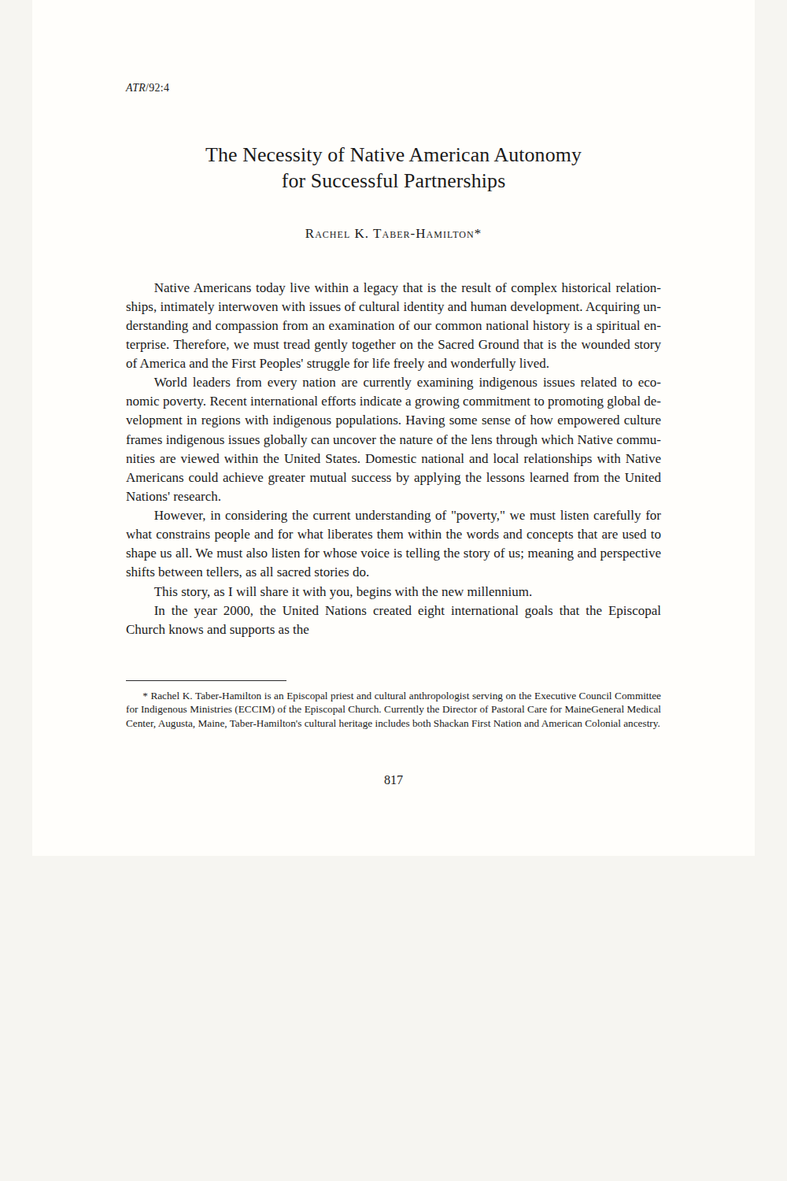ATR/92:4
The Necessity of Native American Autonomy
for Successful Partnerships
Rachel K. Taber-Hamilton*
Native Americans today live within a legacy that is the result of complex historical relationships, intimately interwoven with issues of cultural identity and human development. Acquiring understanding and compassion from an examination of our common national history is a spiritual enterprise. Therefore, we must tread gently together on the Sacred Ground that is the wounded story of America and the First Peoples' struggle for life freely and wonderfully lived.
World leaders from every nation are currently examining indigenous issues related to economic poverty. Recent international efforts indicate a growing commitment to promoting global development in regions with indigenous populations. Having some sense of how empowered culture frames indigenous issues globally can uncover the nature of the lens through which Native communities are viewed within the United States. Domestic national and local relationships with Native Americans could achieve greater mutual success by applying the lessons learned from the United Nations' research.
However, in considering the current understanding of "poverty," we must listen carefully for what constrains people and for what liberates them within the words and concepts that are used to shape us all. We must also listen for whose voice is telling the story of us; meaning and perspective shifts between tellers, as all sacred stories do.
This story, as I will share it with you, begins with the new millennium.
In the year 2000, the United Nations created eight international goals that the Episcopal Church knows and supports as the
* Rachel K. Taber-Hamilton is an Episcopal priest and cultural anthropologist serving on the Executive Council Committee for Indigenous Ministries (ECCIM) of the Episcopal Church. Currently the Director of Pastoral Care for MaineGeneral Medical Center, Augusta, Maine, Taber-Hamilton's cultural heritage includes both Shackan First Nation and American Colonial ancestry.
817